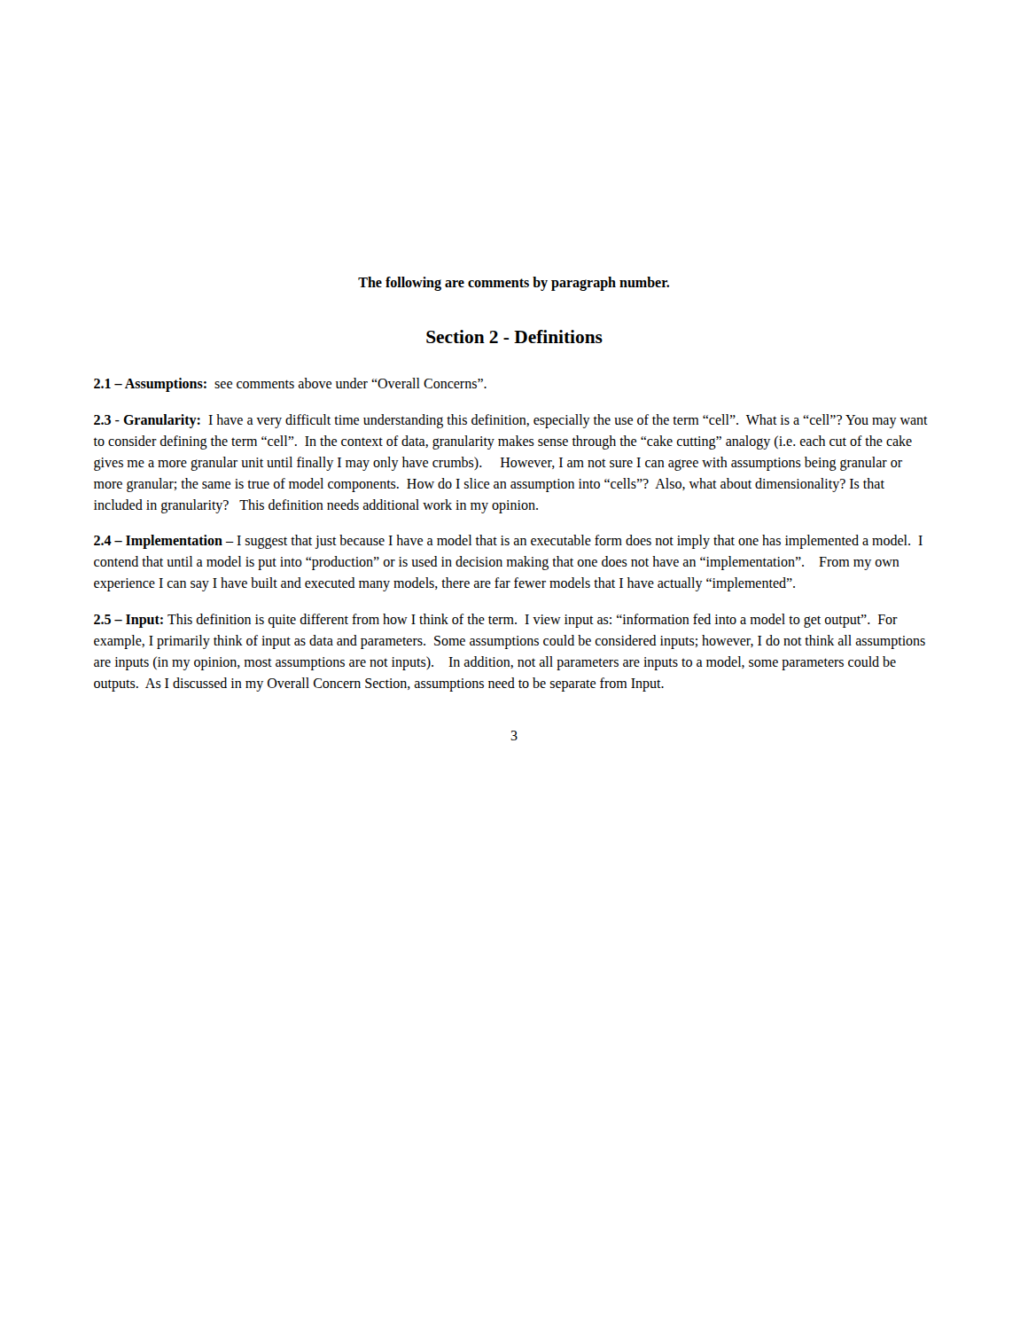The following are comments by paragraph number.
Section 2 - Definitions
2.1 – Assumptions: see comments above under “Overall Concerns”.
2.3 - Granularity: I have a very difficult time understanding this definition, especially the use of the term “cell”. What is a “cell”? You may want to consider defining the term “cell”. In the context of data, granularity makes sense through the “cake cutting” analogy (i.e. each cut of the cake gives me a more granular unit until finally I may only have crumbs). However, I am not sure I can agree with assumptions being granular or more granular; the same is true of model components. How do I slice an assumption into “cells”? Also, what about dimensionality? Is that included in granularity? This definition needs additional work in my opinion.
2.4 – Implementation – I suggest that just because I have a model that is an executable form does not imply that one has implemented a model. I contend that until a model is put into “production” or is used in decision making that one does not have an “implementation”. From my own experience I can say I have built and executed many models, there are far fewer models that I have actually “implemented”.
2.5 – Input: This definition is quite different from how I think of the term. I view input as: “information fed into a model to get output”. For example, I primarily think of input as data and parameters. Some assumptions could be considered inputs; however, I do not think all assumptions are inputs (in my opinion, most assumptions are not inputs). In addition, not all parameters are inputs to a model, some parameters could be outputs. As I discussed in my Overall Concern Section, assumptions need to be separate from Input.
3